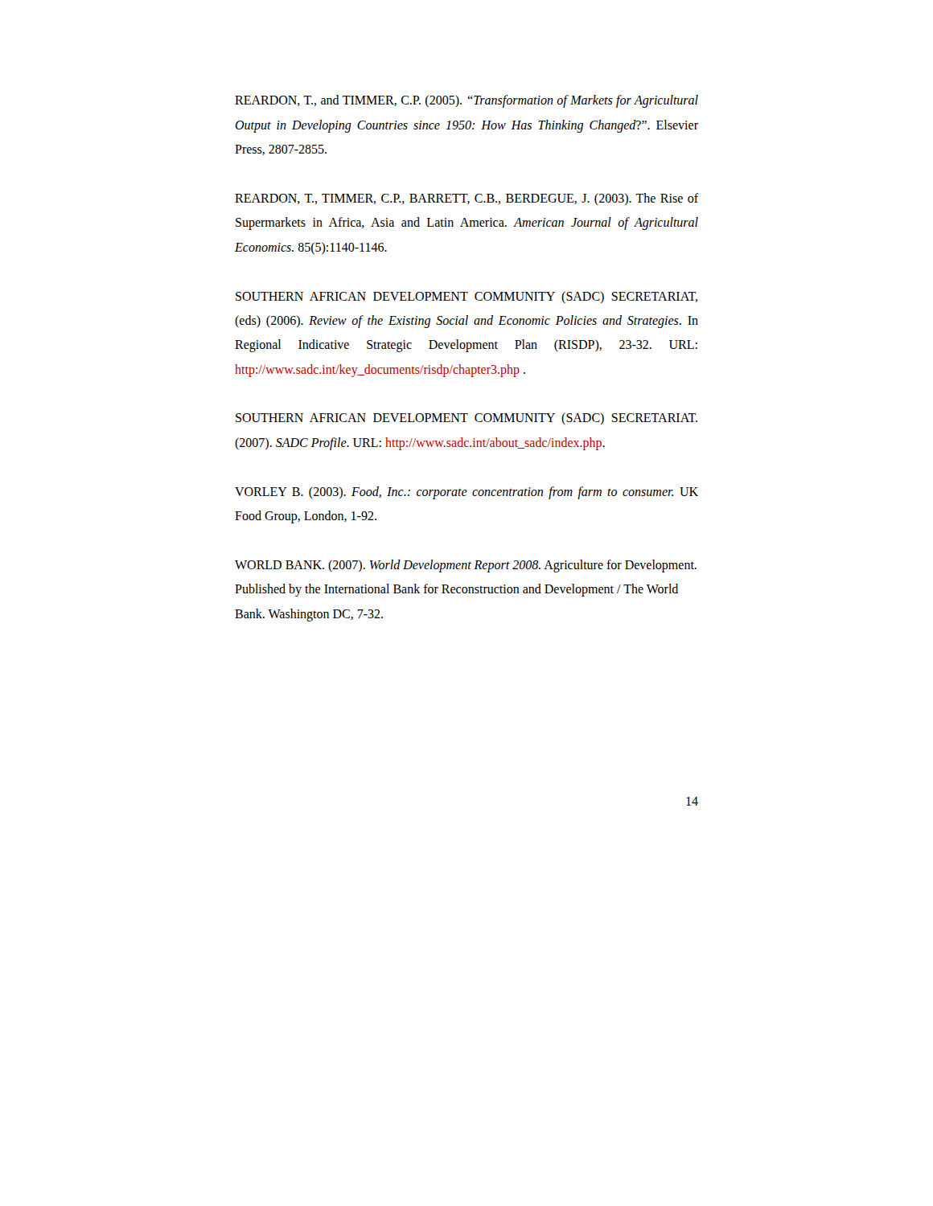REARDON, T., and TIMMER, C.P. (2005). “Transformation of Markets for Agricultural Output in Developing Countries since 1950: How Has Thinking Changed?”. Elsevier Press, 2807-2855.
REARDON, T., TIMMER, C.P., BARRETT, C.B., BERDEGUE, J. (2003). The Rise of Supermarkets in Africa, Asia and Latin America. American Journal of Agricultural Economics. 85(5):1140-1146.
SOUTHERN AFRICAN DEVELOPMENT COMMUNITY (SADC) SECRETARIAT, (eds) (2006). Review of the Existing Social and Economic Policies and Strategies. In Regional Indicative Strategic Development Plan (RISDP), 23-32. URL: http://www.sadc.int/key_documents/risdp/chapter3.php .
SOUTHERN AFRICAN DEVELOPMENT COMMUNITY (SADC) SECRETARIAT. (2007). SADC Profile. URL: http://www.sadc.int/about_sadc/index.php.
VORLEY B. (2003). Food, Inc.: corporate concentration from farm to consumer. UK Food Group, London, 1-92.
WORLD BANK. (2007). World Development Report 2008. Agriculture for Development. Published by the International Bank for Reconstruction and Development / The World Bank. Washington DC, 7-32.
14